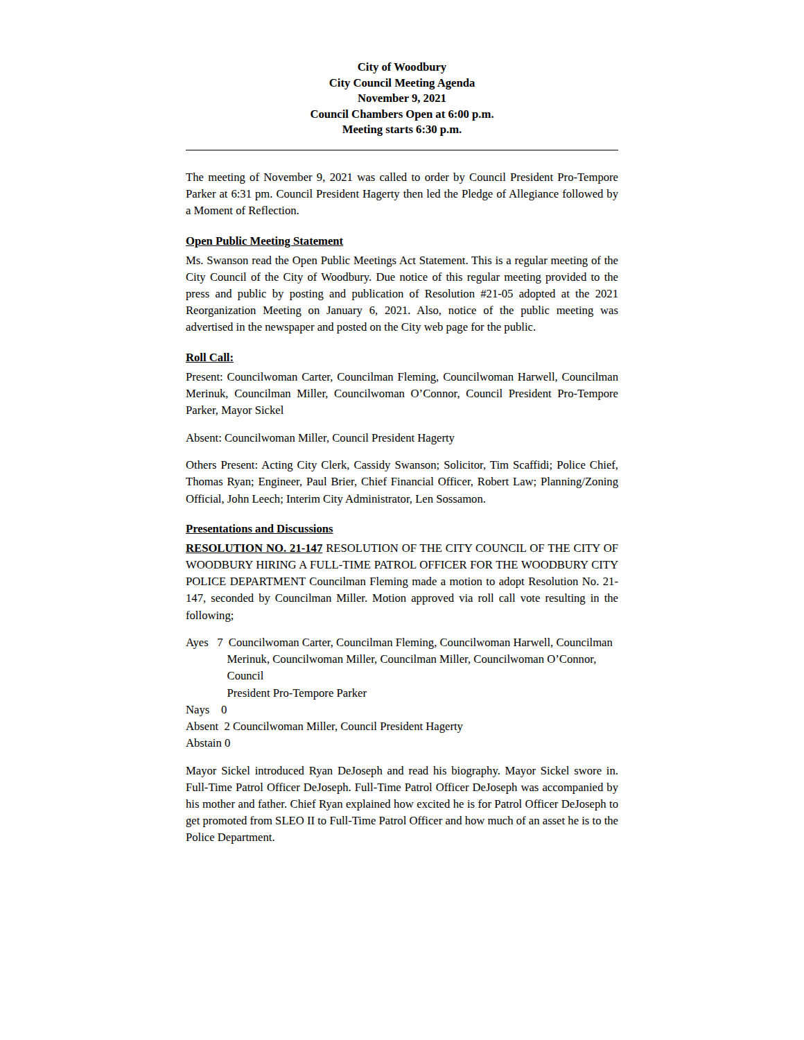City of Woodbury City Council Meeting Agenda November 9, 2021 Council Chambers Open at 6:00 p.m. Meeting starts 6:30 p.m.
The meeting of November 9, 2021 was called to order by Council President Pro-Tempore Parker at 6:31 pm. Council President Hagerty then led the Pledge of Allegiance followed by a Moment of Reflection.
Open Public Meeting Statement
Ms. Swanson read the Open Public Meetings Act Statement. This is a regular meeting of the City Council of the City of Woodbury. Due notice of this regular meeting provided to the press and public by posting and publication of Resolution #21-05 adopted at the 2021 Reorganization Meeting on January 6, 2021. Also, notice of the public meeting was advertised in the newspaper and posted on the City web page for the public.
Roll Call:
Present: Councilwoman Carter, Councilman Fleming, Councilwoman Harwell, Councilman Merinuk, Councilman Miller, Councilwoman O’Connor, Council President Pro-Tempore Parker, Mayor Sickel
Absent: Councilwoman Miller, Council President Hagerty
Others Present: Acting City Clerk, Cassidy Swanson; Solicitor, Tim Scaffidi; Police Chief, Thomas Ryan; Engineer, Paul Brier, Chief Financial Officer, Robert Law; Planning/Zoning Official, John Leech; Interim City Administrator, Len Sossamon.
Presentations and Discussions
RESOLUTION NO. 21-147 RESOLUTION OF THE CITY COUNCIL OF THE CITY OF WOODBURY HIRING A FULL-TIME PATROL OFFICER FOR THE WOODBURY CITY POLICE DEPARTMENT Councilman Fleming made a motion to adopt Resolution No. 21-147, seconded by Councilman Miller. Motion approved via roll call vote resulting in the following;
Ayes 7 Councilwoman Carter, Councilman Fleming, Councilwoman Harwell, Councilman Merinuk, Councilwoman Miller, Councilman Miller, Councilwoman O’Connor, Council President Pro-Tempore Parker Nays 0 Absent 2 Councilwoman Miller, Council President Hagerty Abstain 0
Mayor Sickel introduced Ryan DeJoseph and read his biography. Mayor Sickel swore in. Full-Time Patrol Officer DeJoseph. Full-Time Patrol Officer DeJoseph was accompanied by his mother and father. Chief Ryan explained how excited he is for Patrol Officer DeJoseph to get promoted from SLEO II to Full-Time Patrol Officer and how much of an asset he is to the Police Department.